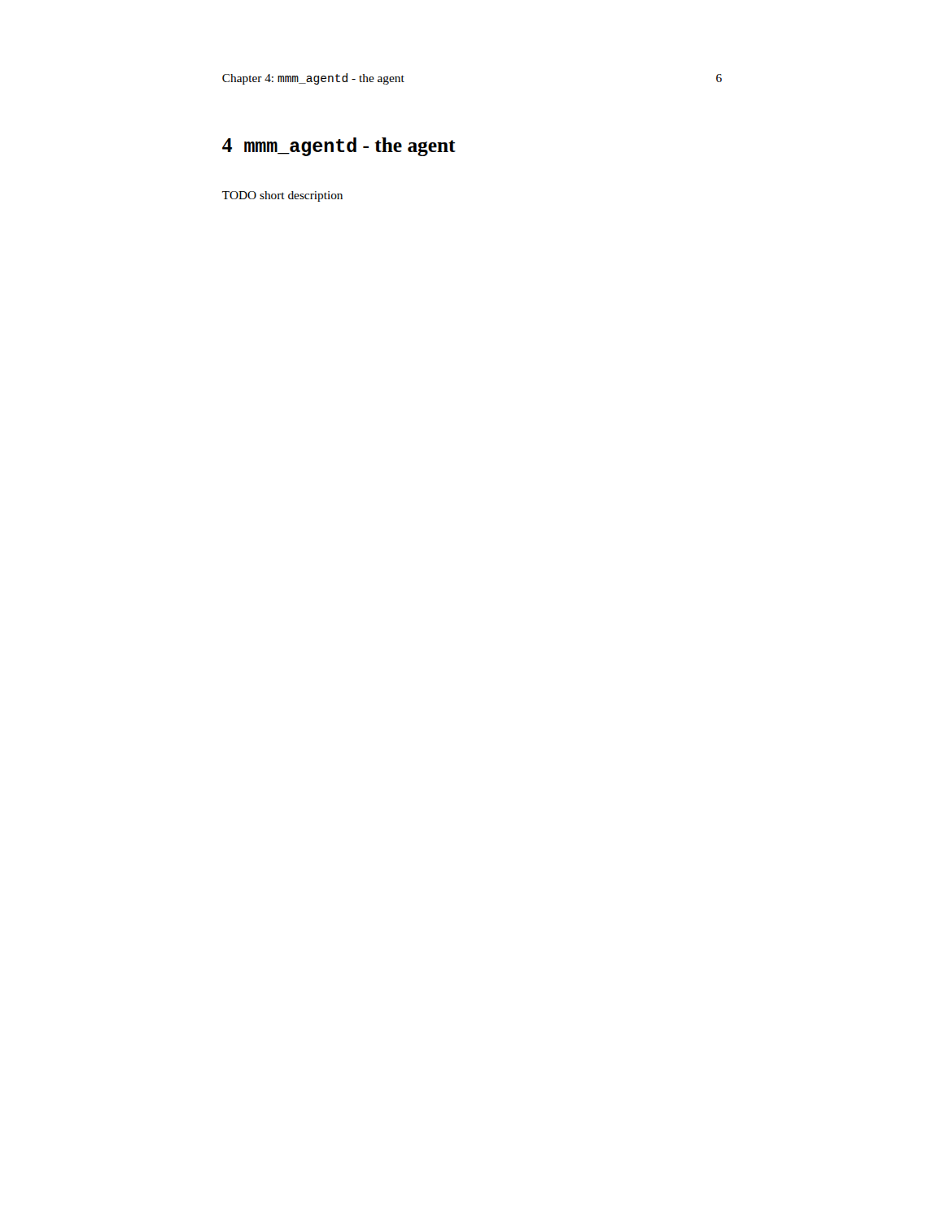Chapter 4: mmm_agentd - the agent 6
4 mmm_agentd - the agent
TODO short description